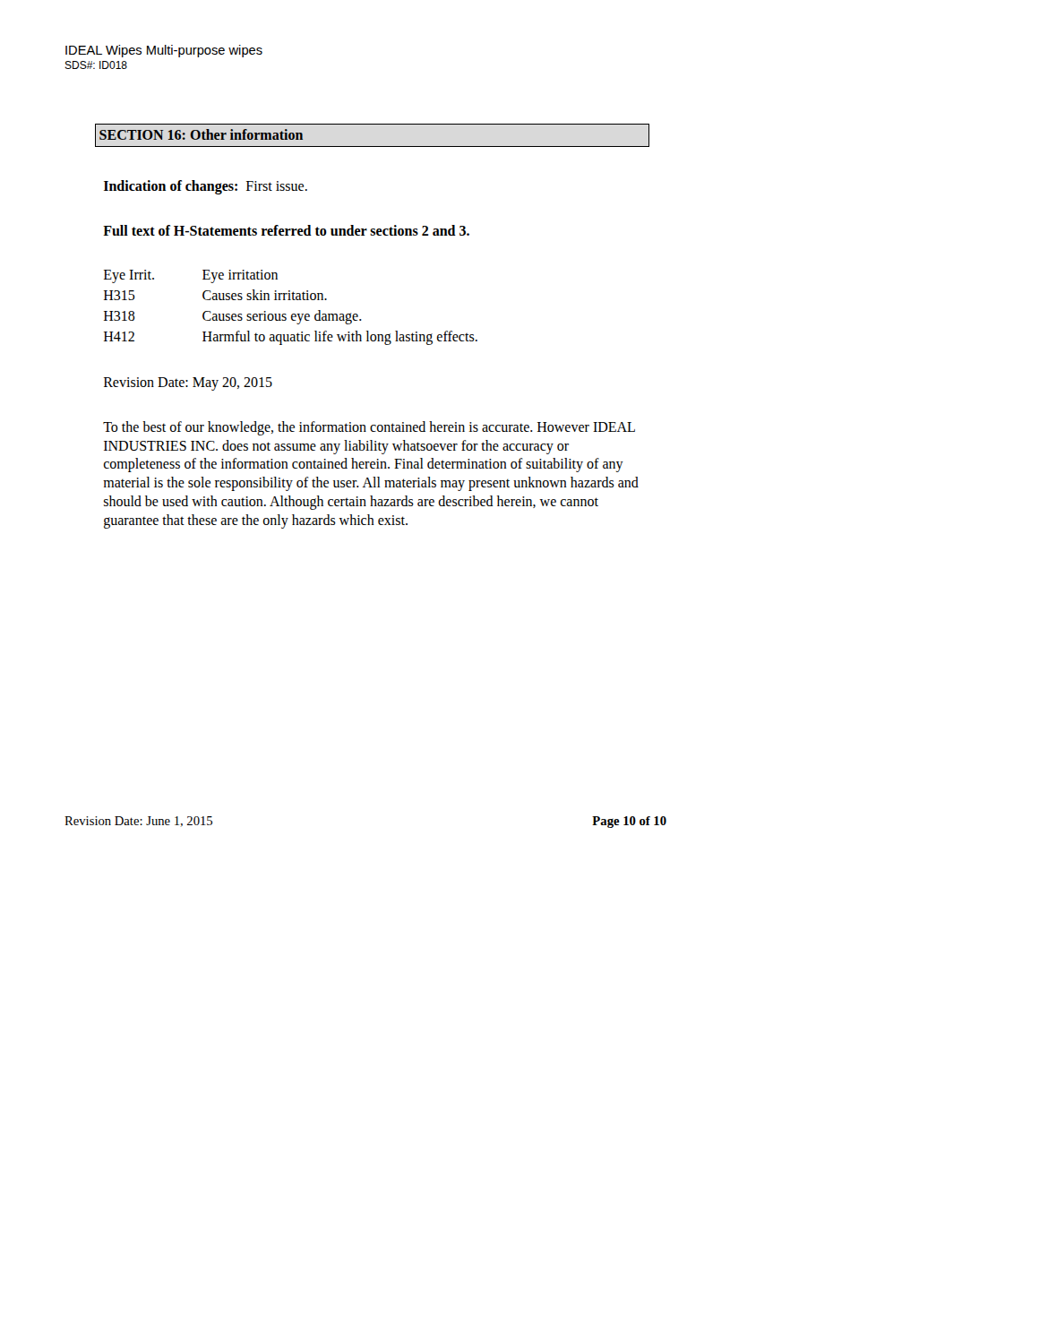IDEAL Wipes Multi-purpose wipes
SDS#: ID018
SECTION 16: Other information
Indication of changes: First issue.
Full text of H-Statements referred to under sections 2 and 3.
| Eye Irrit. | Eye irritation |
| H315 | Causes skin irritation. |
| H318 | Causes serious eye damage. |
| H412 | Harmful to aquatic life with long lasting effects. |
Revision Date: May 20, 2015
To the best of our knowledge, the information contained herein is accurate. However IDEAL INDUSTRIES INC. does not assume any liability whatsoever for the accuracy or completeness of the information contained herein. Final determination of suitability of any material is the sole responsibility of the user. All materials may present unknown hazards and should be used with caution. Although certain hazards are described herein, we cannot guarantee that these are the only hazards which exist.
Revision Date: June 1, 2015 Page 10 of 10